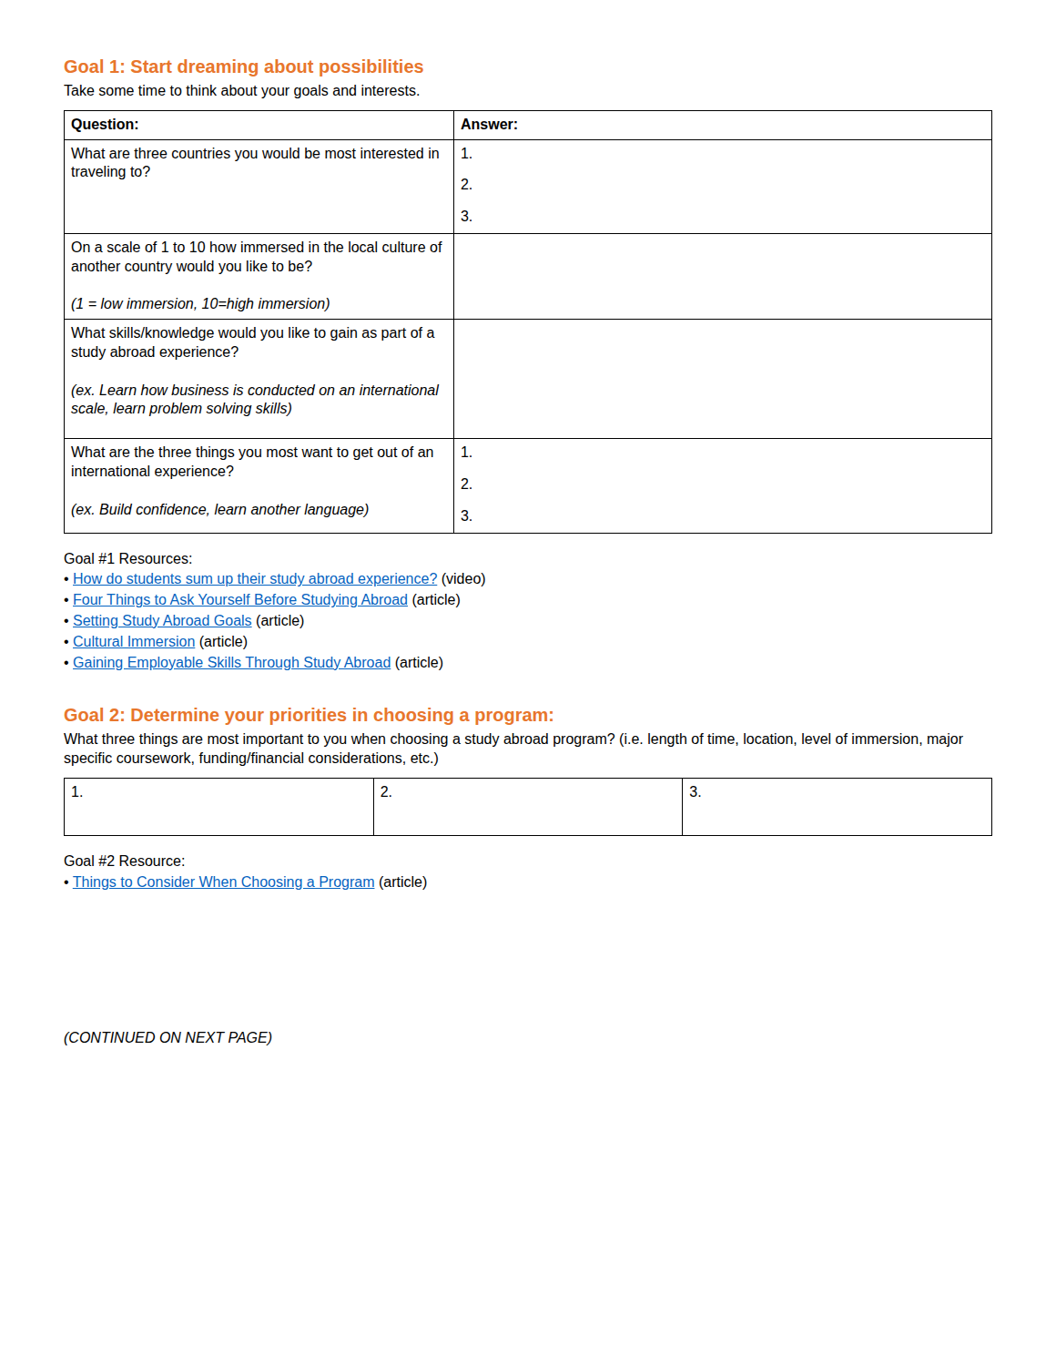Goal 1: Start dreaming about possibilities
Take some time to think about your goals and interests.
| Question: | Answer: |
| --- | --- |
| What are three countries you would be most interested in traveling to? | 1. 2. 3. |
| On a scale of 1 to 10 how immersed in the local culture of another country would you like to be? (1 = low immersion, 10=high immersion) | |
| What skills/knowledge would you like to gain as part of a study abroad experience? (ex. Learn how business is conducted on an international scale, learn problem solving skills) | |
| What are the three things you most want to get out of an international experience? (ex. Build confidence, learn another language) | 1. 2. 3. |
Goal #1 Resources:
• How do students sum up their study abroad experience? (video)
• Four Things to Ask Yourself Before Studying Abroad (article)
• Setting Study Abroad Goals (article)
• Cultural Immersion (article)
• Gaining Employable Skills Through Study Abroad (article)
Goal 2: Determine your priorities in choosing a program:
What three things are most important to you when choosing a study abroad program? (i.e. length of time, location, level of immersion, major specific coursework, funding/financial considerations, etc.)
| 1. | 2. | 3. |
Goal #2 Resource:
• Things to Consider When Choosing a Program (article)
(CONTINUED ON NEXT PAGE)